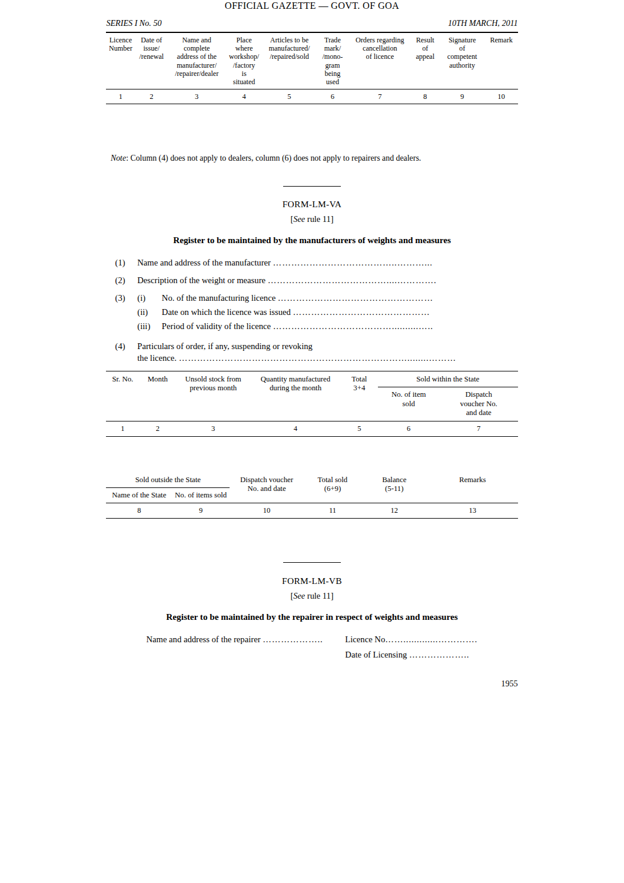OFFICIAL GAZETTE — GOVT. OF GOA
SERIES I No. 50
10TH MARCH, 2011
| Licence Number | Date of issue/ /renewal | Name and complete address of the manufacturer/ /repairer/dealer | Place where workshop/ /factory is situated | Articles to be manufactured/ /repaired/sold | Trade mark/ /mono- gram being used | Orders regarding cancellation of licence | Result of appeal | Signature of competent authority | Remark |
| --- | --- | --- | --- | --- | --- | --- | --- | --- | --- |
| 1 | 2 | 3 | 4 | 5 | 6 | 7 | 8 | 9 | 10 |
Note: Column (4) does not apply to dealers, column (6) does not apply to repairers and dealers.
FORM-LM-VA
[See rule 11]
Register to be maintained by the manufacturers of weights and measures
(1) Name and address of the manufacturer …………………………………..………...
(2) Description of the weight or measure …………………………………....………….
(3)
(i) No. of the manufacturing licence ……………………………………………
(ii) Date on which the licence was issued ………………………………………
(iii) Period of validity of the licence …………………………………..........…..
(4) Particulars of order, if any, suspending or revoking
the licence. …………………………………………………………………........………
| Sr. No. | Month | Unsold stock from previous month | Quantity manufactured during the month | Total 3+4 | Sold within the State |
| --- | --- | --- | --- | --- | --- |
| No. of item sold | Dispatch voucher No. and date |
| 1 | 2 | 3 | 4 | 5 | 6 | 7 |
| Sold outside the State | Dispatch voucher No. and date | Total sold (6+9) | Balance (5-11) | Remarks |
| --- | --- | --- | --- | --- |
| Name of the State | No. of items sold |
| 8 | 9 | 10 | 11 | 12 | 13 |
FORM-LM-VB
[See rule 11]
Register to be maintained by the repairer in respect of weights and measures
Name and address of the repairer ………………..
Licence No…….............………….
Date of Licensing ………………..
1955